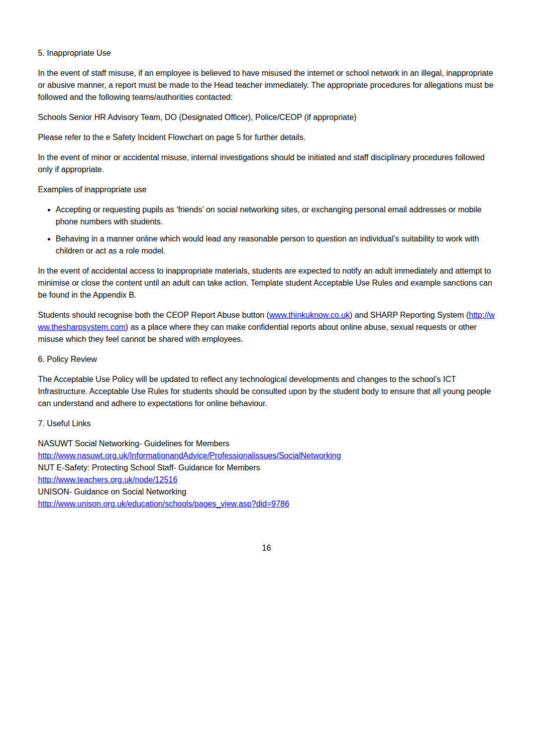5. Inappropriate Use
In the event of staff misuse, if an employee is believed to have misused the internet or school network in an illegal, inappropriate or abusive manner, a report must be made to the Head teacher immediately. The appropriate procedures for allegations must be followed and the following teams/authorities contacted:
Schools Senior HR Advisory Team, DO (Designated Officer), Police/CEOP (if appropriate)
Please refer to the e Safety Incident Flowchart on page 5 for further details.
In the event of minor or accidental misuse, internal investigations should be initiated and staff disciplinary procedures followed only if appropriate.
Examples of inappropriate use
Accepting or requesting pupils as ‘friends’ on social networking sites, or exchanging personal email addresses or mobile phone numbers with students.
Behaving in a manner online which would lead any reasonable person to question an individual’s suitability to work with children or act as a role model.
In the event of accidental access to inappropriate materials, students are expected to notify an adult immediately and attempt to minimise or close the content until an adult can take action. Template student Acceptable Use Rules and example sanctions can be found in the Appendix B.
Students should recognise both the CEOP Report Abuse button (www.thinkuknow.co.uk) and SHARP Reporting System (http://www.thesharpsystem.com) as a place where they can make confidential reports about online abuse, sexual requests or other misuse which they feel cannot be shared with employees.
6. Policy Review
The Acceptable Use Policy will be updated to reflect any technological developments and changes to the school’s ICT Infrastructure. Acceptable Use Rules for students should be consulted upon by the student body to ensure that all young people can understand and adhere to expectations for online behaviour.
7. Useful Links
NASUWT Social Networking- Guidelines for Members
http://www.nasuwt.org.uk/InformationandAdvice/Professionalissues/SocialNetworking
NUT E-Safety: Protecting School Staff- Guidance for Members
http://www.teachers.org.uk/node/12516
UNISON- Guidance on Social Networking
http://www.unison.org.uk/education/schools/pages_view.asp?did=9786
16